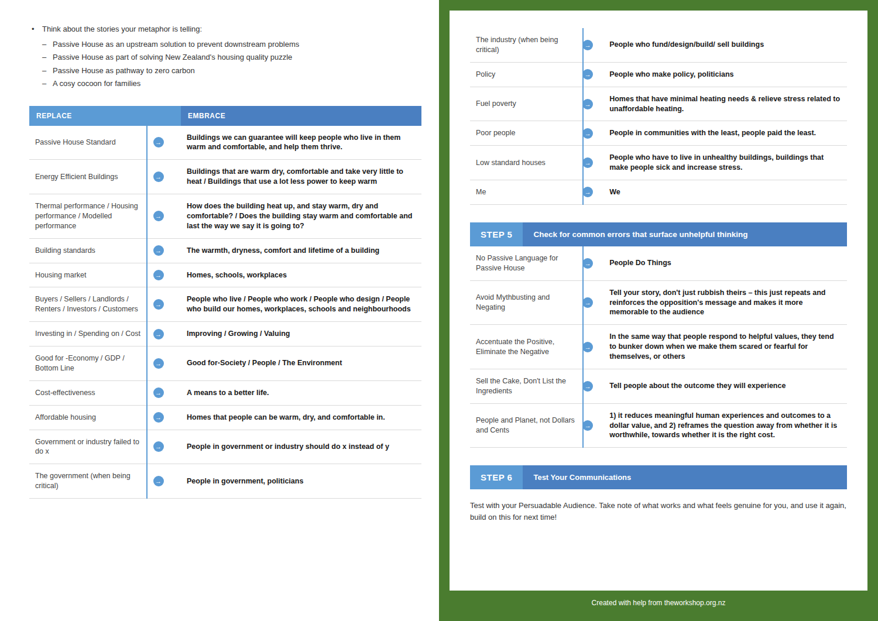Think about the stories your metaphor is telling:
Passive House as an upstream solution to prevent downstream problems
Passive House as part of solving New Zealand's housing quality puzzle
Passive House as pathway to zero carbon
A cosy cocoon for families
| REPLACE | | EMBRACE |
| --- | --- | --- |
| Passive House Standard | → | Buildings we can guarantee will keep people who live in them warm and comfortable, and help them thrive. |
| Energy Efficient Buildings | → | Buildings that are warm dry, comfortable and take very little to heat / Buildings that use a lot less power to keep warm |
| Thermal performance / Housing performance / Modelled performance | → | How does the building heat up, and stay warm, dry and comfortable? / Does the building stay warm and comfortable and last the way we say it is going to? |
| Building standards | → | The warmth, dryness, comfort and lifetime of a building |
| Housing market | → | Homes, schools, workplaces |
| Buyers / Sellers / Landlords / Renters / Investors / Customers | → | People who live / People who work / People who design / People who build our homes, workplaces, schools and neighbourhoods |
| Investing in / Spending on / Cost | → | Improving / Growing / Valuing |
| Good for -Economy / GDP / Bottom Line | → | Good for-Society / People / The Environment |
| Cost-effectiveness | → | A means to a better life. |
| Affordable housing | → | Homes that people can be warm, dry, and comfortable in. |
| Government or industry failed to do x | → | People in government or industry should do x instead of y |
| The government (when being critical) | → | People in government, politicians |
| The industry (when being critical) | → | People who fund/design/build/ sell buildings |
| Policy | → | People who make policy, politicians |
| Fuel poverty | → | Homes that have minimal heating needs & relieve stress related to unaffordable heating. |
| Poor people | → | People in communities with the least, people paid the least. |
| Low standard houses | → | People who have to live in unhealthy buildings, buildings that make people sick and increase stress. |
| Me | → | We |
STEP 5
Check for common errors that surface unhelpful thinking
| No Passive Language for Passive House | → | People Do Things |
| Avoid Mythbusting and Negating | → | Tell your story, don't just rubbish theirs – this just repeats and reinforces the opposition's message and makes it more memorable to the audience |
| Accentuate the Positive, Eliminate the Negative | → | In the same way that people respond to helpful values, they tend to bunker down when we make them scared or fearful for themselves, or others |
| Sell the Cake, Don't List the Ingredients | → | Tell people about the outcome they will experience |
| People and Planet, not Dollars and Cents | → | 1) it reduces meaningful human experiences and outcomes to a dollar value, and 2) reframes the question away from whether it is worthwhile, towards whether it is the right cost. |
STEP 6
Test Your Communications
Test with your Persuadable Audience. Take note of what works and what feels genuine for you, and use it again, build on this for next time!
Created with help from theworkshop.org.nz